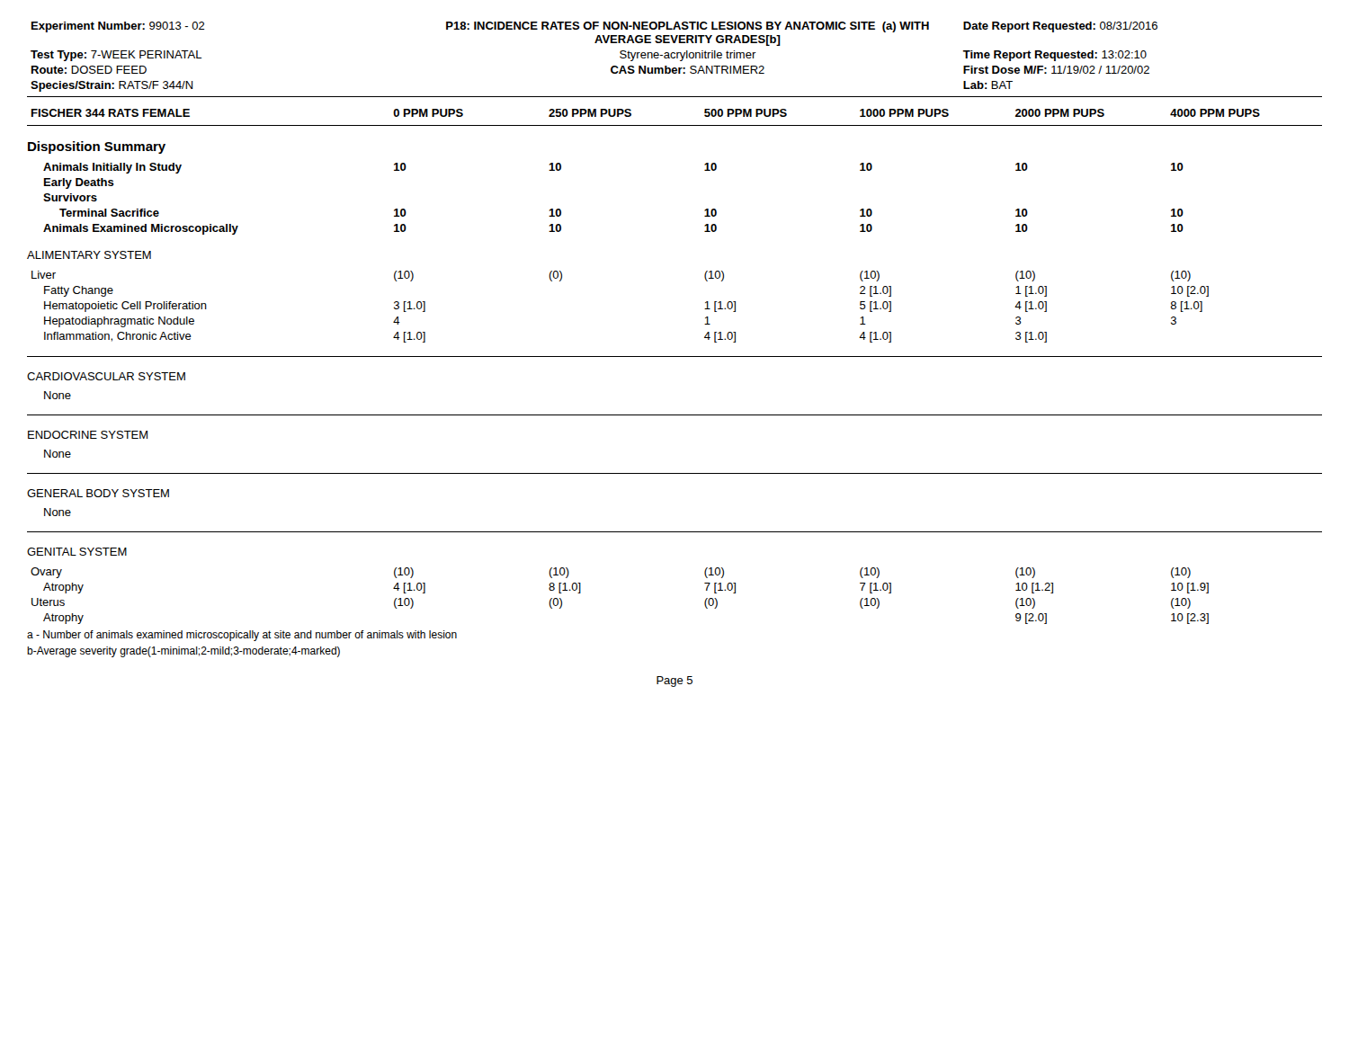| Experiment Number: 99013 - 02 | P18: INCIDENCE RATES OF NON-NEOPLASTIC LESIONS BY ANATOMIC SITE (a) WITH AVERAGE SEVERITY GRADES[b] | Date Report Requested: 08/31/2016 |
| Test Type: 7-WEEK PERINATAL | Styrene-acrylonitrile trimer | Time Report Requested: 13:02:10 |
| Route: DOSED FEED | CAS Number: SANTRIMER2 | First Dose M/F: 11/19/02 / 11/20/02 |
| Species/Strain: RATS/F 344/N | | Lab: BAT |
| FISCHER 344 RATS FEMALE | 0 PPM PUPS | 250 PPM PUPS | 500 PPM PUPS | 1000 PPM PUPS | 2000 PPM PUPS | 4000 PPM PUPS |
Disposition Summary
| Animals Initially In Study | 10 | 10 | 10 | 10 | 10 | 10 |
| Early Deaths | | | | | | |
| Survivors | | | | | | |
| Terminal Sacrifice | 10 | 10 | 10 | 10 | 10 | 10 |
| Animals Examined Microscopically | 10 | 10 | 10 | 10 | 10 | 10 |
ALIMENTARY SYSTEM
| Liver | (10) | (0) | (10) | (10) | (10) | (10) |
| Fatty Change | | | | 2 [1.0] | 1 [1.0] | 10 [2.0] |
| Hematopoietic Cell Proliferation | 3 [1.0] | | 1 [1.0] | 5 [1.0] | 4 [1.0] | 8 [1.0] |
| Hepatodiaphragmatic Nodule | 4 | | 1 | 1 | 3 | 3 |
| Inflammation, Chronic Active | 4 [1.0] | | 4 [1.0] | 4 [1.0] | 3 [1.0] | |
CARDIOVASCULAR SYSTEM
None
ENDOCRINE SYSTEM
None
GENERAL BODY SYSTEM
None
GENITAL SYSTEM
| Ovary | (10) | (10) | (10) | (10) | (10) | (10) |
| Atrophy | 4 [1.0] | 8 [1.0] | 7 [1.0] | 7 [1.0] | 10 [1.2] | 10 [1.9] |
| Uterus | (10) | (0) | (0) | (10) | (10) | (10) |
| Atrophy | | | | | 9 [2.0] | 10 [2.3] |
a - Number of animals examined microscopically at site and number of animals with lesion
b-Average severity grade(1-minimal;2-mild;3-moderate;4-marked)
Page 5